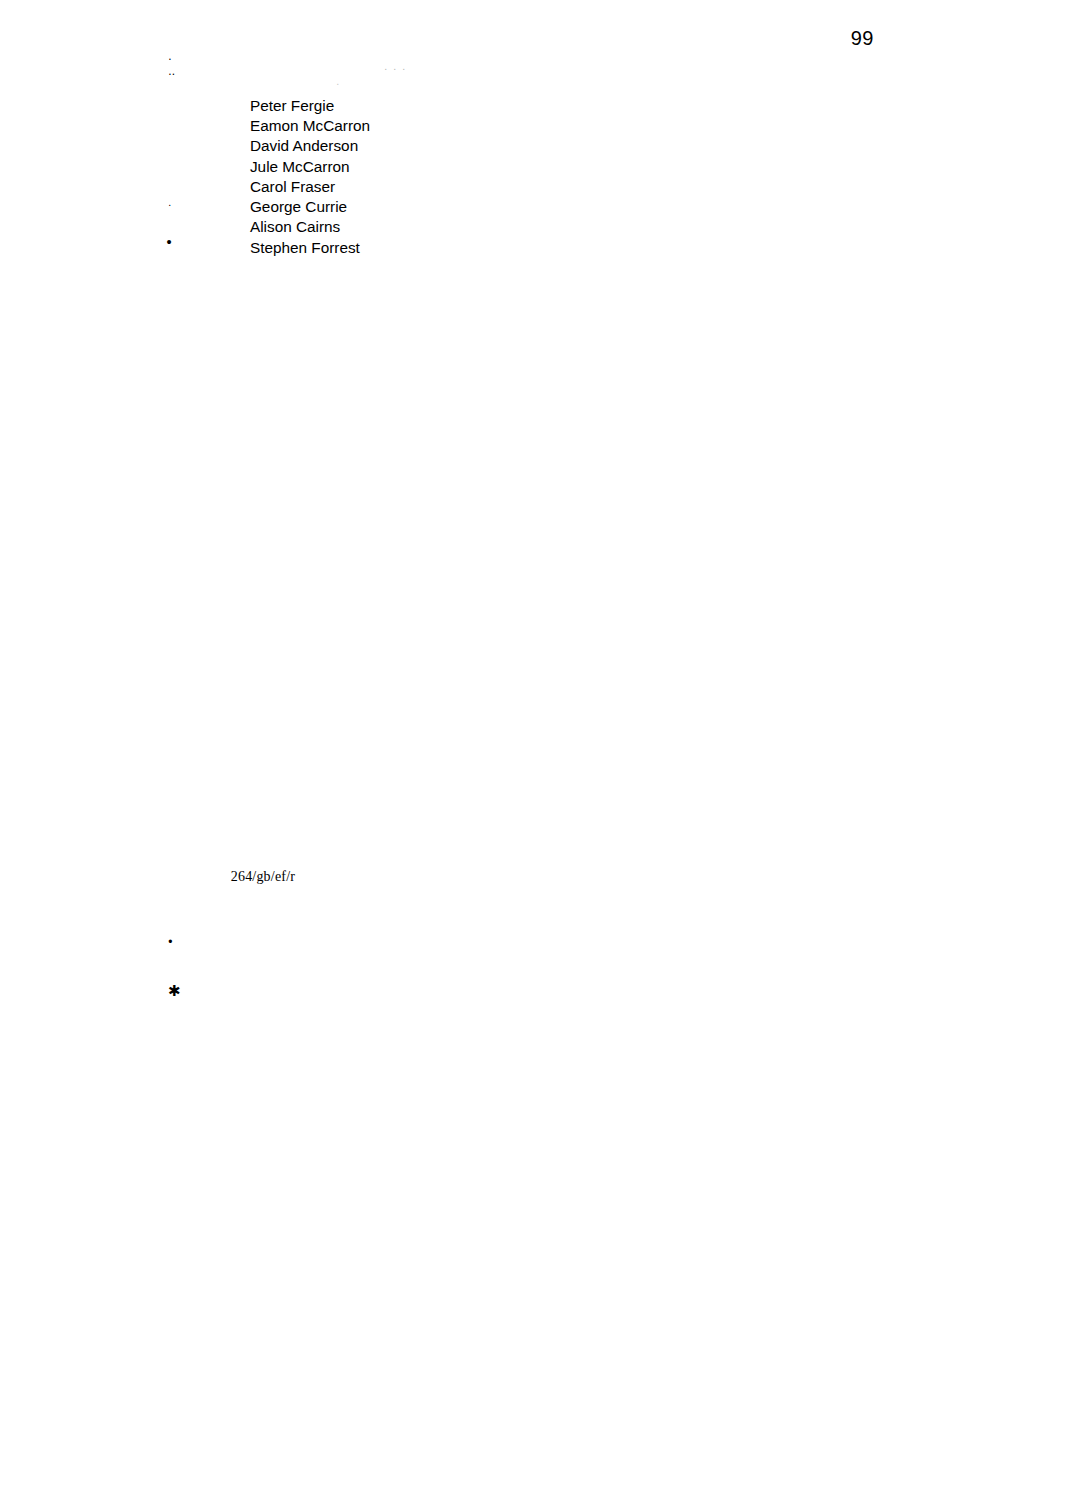99
. .. . • • ✱ ... .
Peter Fergie
Eamon McCarron
David Anderson
Jule McCarron
Carol Fraser
George Currie
Alison Cairns
Stephen Forrest
264/gb/ef/r